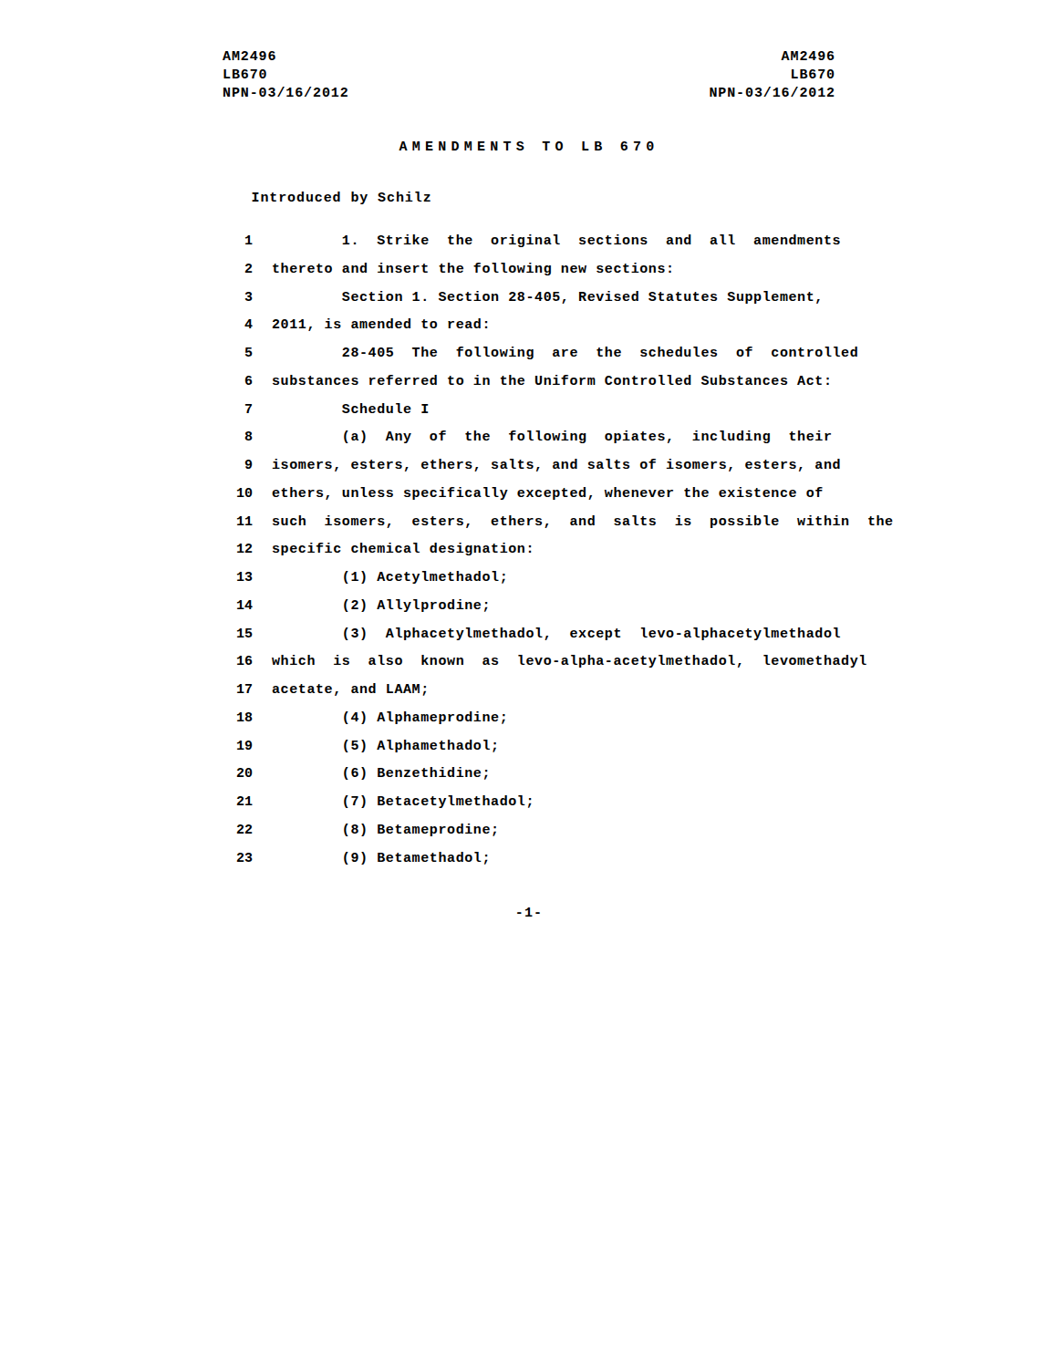AM2496 LB670 NPN-03/16/2012
AM2496 LB670 NPN-03/16/2012
AMENDMENTS TO LB 670
Introduced by Schilz
1. Strike the original sections and all amendments
thereto and insert the following new sections:
Section 1. Section 28-405, Revised Statutes Supplement,
2011, is amended to read:
28-405 The following are the schedules of controlled
substances referred to in the Uniform Controlled Substances Act:
Schedule I
(a) Any of the following opiates, including their
isomers, esters, ethers, salts, and salts of isomers, esters, and
ethers, unless specifically excepted, whenever the existence of
such isomers, esters, ethers, and salts is possible within the
specific chemical designation:
(1) Acetylmethadol;
(2) Allylprodine;
(3) Alphacetylmethadol, except levo-alphacetylmethadol
which is also known as levo-alpha-acetylmethadol, levomethadyl
acetate, and LAAM;
(4) Alphameprodine;
(5) Alphamethadol;
(6) Benzethidine;
(7) Betacetylmethadol;
(8) Betameprodine;
(9) Betamethadol;
-1-